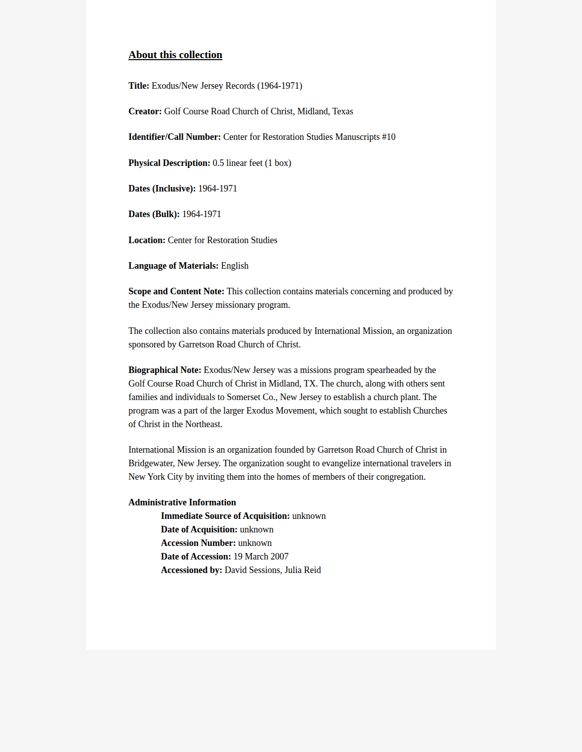About this collection
Title: Exodus/New Jersey Records (1964-1971)
Creator: Golf Course Road Church of Christ, Midland, Texas
Identifier/Call Number: Center for Restoration Studies Manuscripts #10
Physical Description: 0.5 linear feet (1 box)
Dates (Inclusive): 1964-1971
Dates (Bulk): 1964-1971
Location: Center for Restoration Studies
Language of Materials: English
Scope and Content Note: This collection contains materials concerning and produced by the Exodus/New Jersey missionary program.
The collection also contains materials produced by International Mission, an organization sponsored by Garretson Road Church of Christ.
Biographical Note: Exodus/New Jersey was a missions program spearheaded by the Golf Course Road Church of Christ in Midland, TX. The church, along with others sent families and individuals to Somerset Co., New Jersey to establish a church plant. The program was a part of the larger Exodus Movement, which sought to establish Churches of Christ in the Northeast.
International Mission is an organization founded by Garretson Road Church of Christ in Bridgewater, New Jersey. The organization sought to evangelize international travelers in New York City by inviting them into the homes of members of their congregation.
Administrative Information
Immediate Source of Acquisition: unknown
Date of Acquisition: unknown
Accession Number: unknown
Date of Accession: 19 March 2007
Accessioned by: David Sessions, Julia Reid